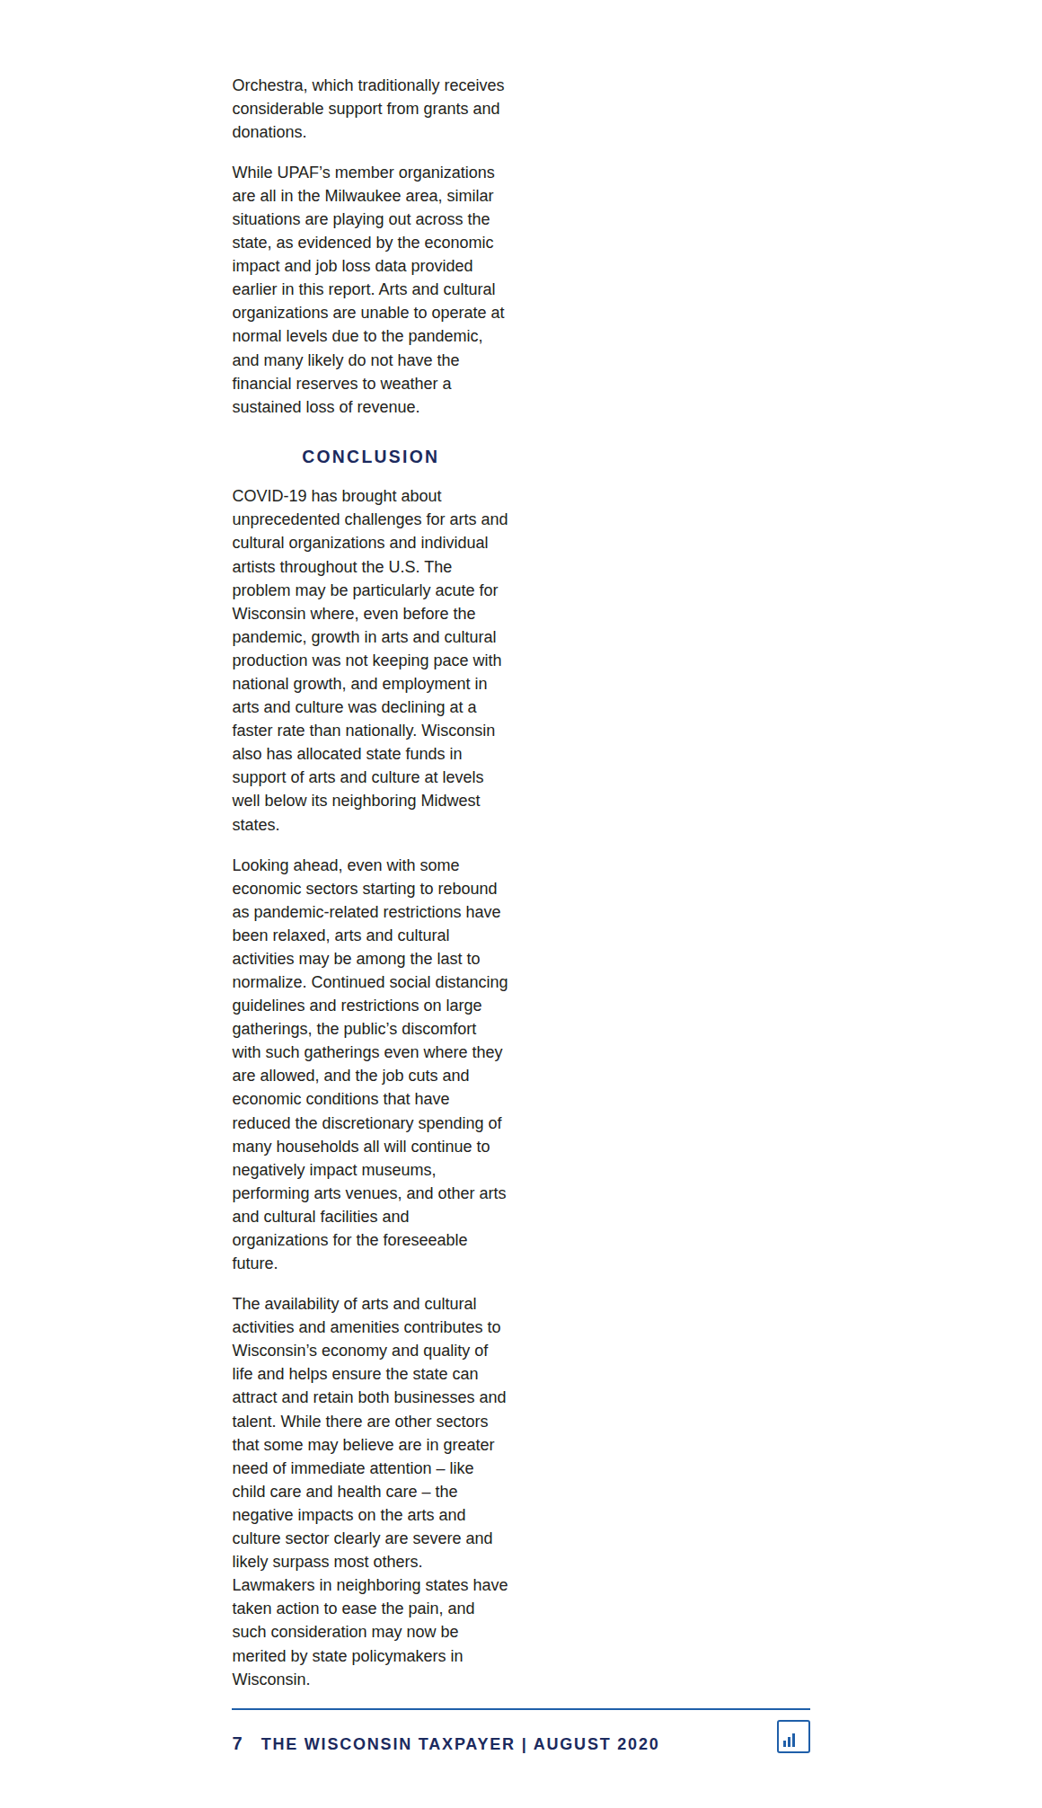Orchestra, which traditionally receives considerable support from grants and donations.
While UPAF’s member organizations are all in the Milwaukee area, similar situations are playing out across the state, as evidenced by the economic impact and job loss data provided earlier in this report. Arts and cultural organizations are unable to operate at normal levels due to the pandemic, and many likely do not have the financial reserves to weather a sustained loss of revenue.
Conclusion
COVID-19 has brought about unprecedented challenges for arts and cultural organizations and individual artists throughout the U.S. The problem may be particularly acute for Wisconsin where, even before the pandemic, growth in arts and cultural production was not keeping pace with national growth, and employment in arts and culture was declining at a faster rate than nationally. Wisconsin also has allocated state funds in support of arts and culture at levels well below its neighboring Midwest states.
Looking ahead, even with some economic sectors starting to rebound as pandemic-related restrictions have been relaxed, arts and cultural activities may be among the last to normalize. Continued social distancing guidelines and restrictions on large gatherings, the public’s discomfort with such gatherings even where they are allowed, and the job cuts and economic conditions that have reduced the discretionary spending of many households all will continue to negatively impact museums, performing arts venues, and other arts and cultural facilities and organizations for the foreseeable future.
The availability of arts and cultural activities and amenities contributes to Wisconsin’s economy and quality of life and helps ensure the state can attract and retain both businesses and talent. While there are other sectors that some may believe are in greater need of immediate attention – like child care and health care – the negative impacts on the arts and culture sector clearly are severe and likely surpass most others. Lawmakers in neighboring states have taken action to ease the pain, and such consideration may now be merited by state policymakers in Wisconsin.
7 The Wisconsin Taxpayer | August 2020